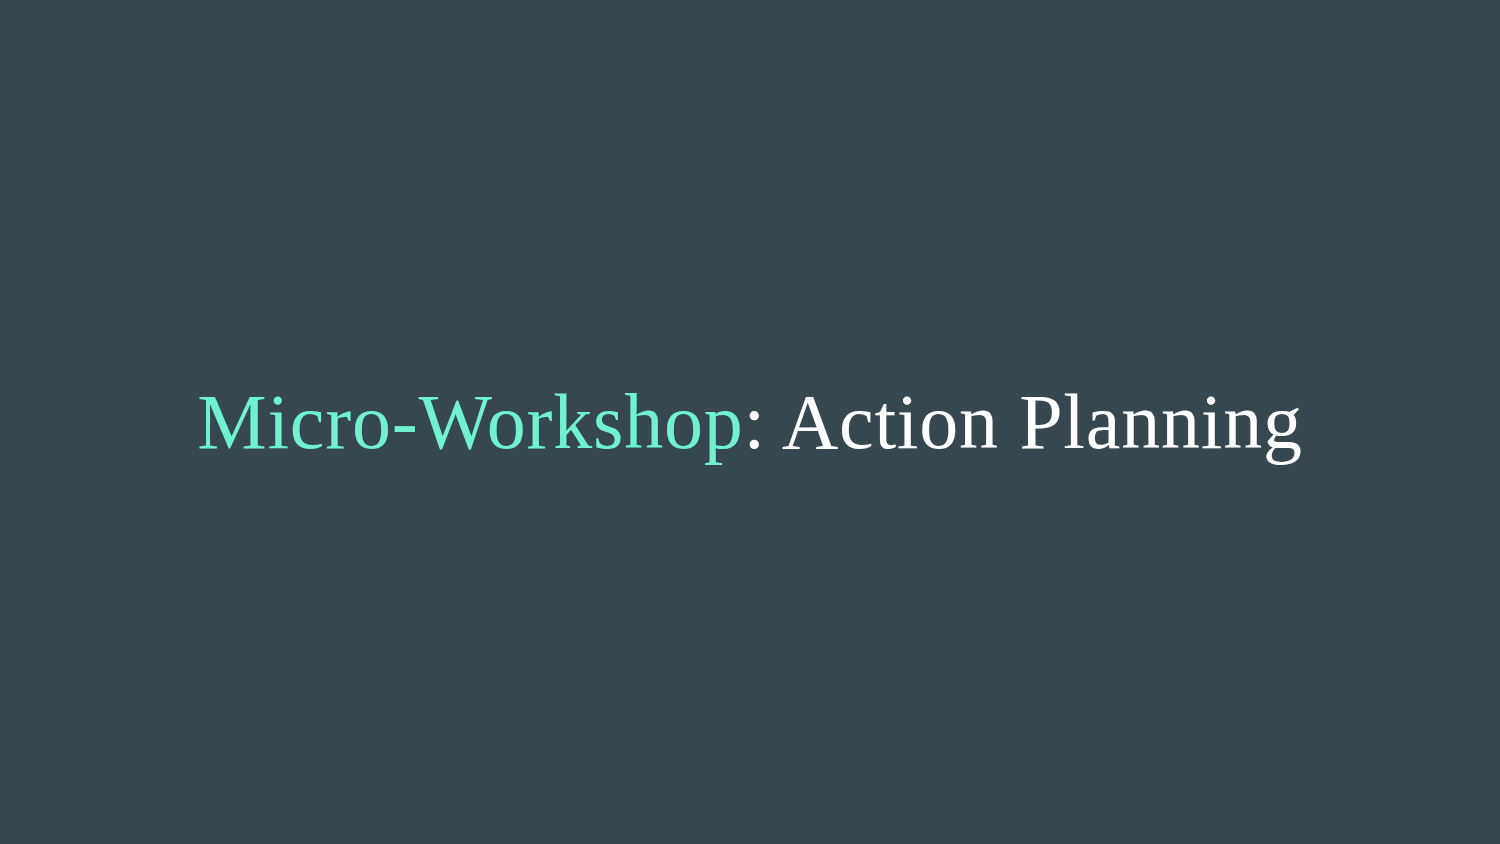Micro-Workshop: Action Planning